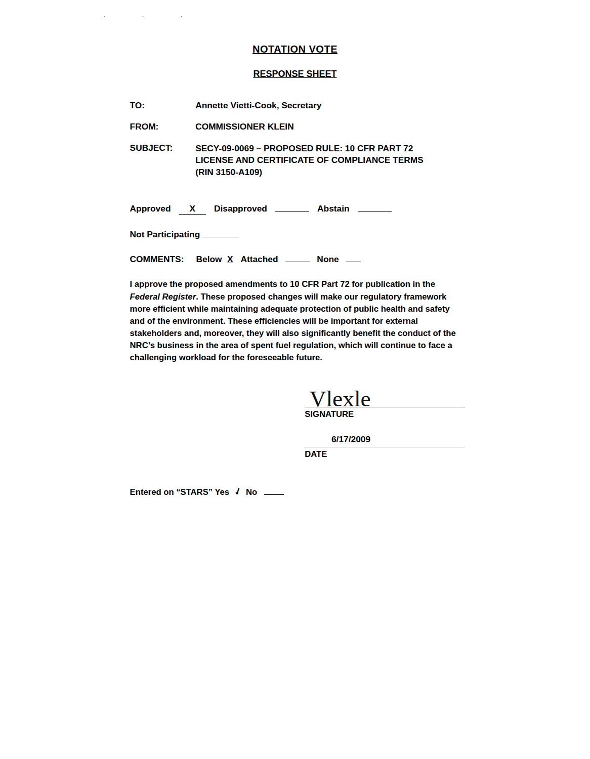· · ·
NOTATION VOTE
RESPONSE SHEET
| TO: | Annette Vietti-Cook, Secretary |
| FROM: | COMMISSIONER KLEIN |
| SUBJECT: | SECY-09-0069 – PROPOSED RULE: 10 CFR PART 72 LICENSE AND CERTIFICATE OF COMPLIANCE TERMS (RIN 3150-A109) |
Approved X Disapproved Abstain
Not Participating
COMMENTS: Below X Attached None
I approve the proposed amendments to 10 CFR Part 72 for publication in the Federal Register. These proposed changes will make our regulatory framework more efficient while maintaining adequate protection of public health and safety and of the environment. These efficiencies will be important for external stakeholders and, moreover, they will also significantly benefit the conduct of the NRC’s business in the area of spent fuel regulation, which will continue to face a challenging workload for the foreseeable future.
Vlexle
SIGNATURE
6/17/2009
DATE
Entered on “STARS” Yes ✓ No